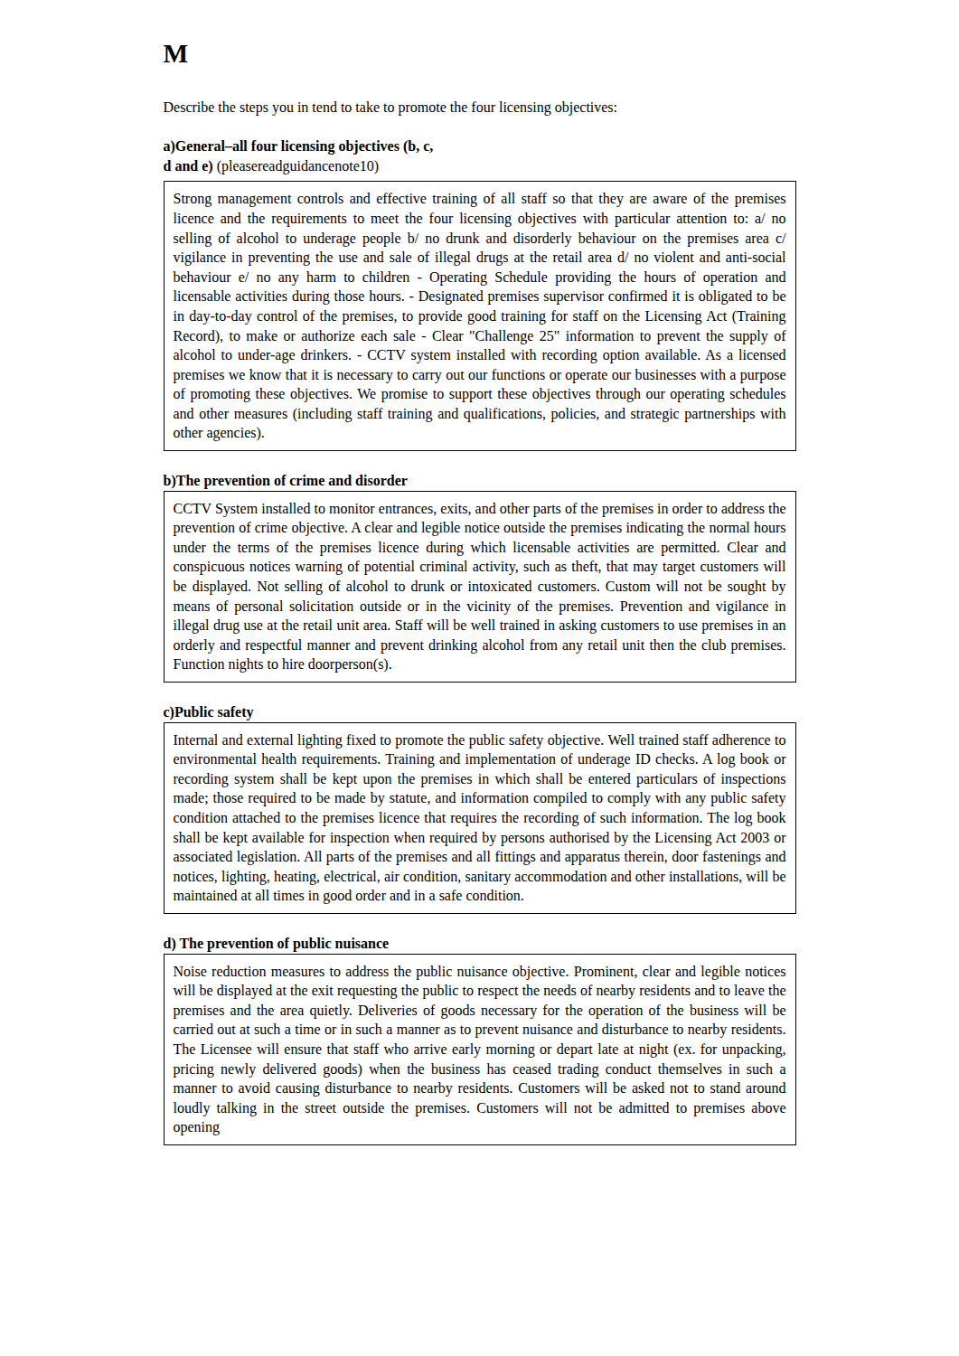M
Describe the steps you in tend to take to promote the four licensing objectives:
a)General–all four licensing objectives (b, c,
d and e) (pleasereadguidancenote10)
Strong management controls and effective training of all staff so that they are aware of the premises licence and the requirements to meet the four licensing objectives with particular attention to: a/ no selling of alcohol to underage people b/ no drunk and disorderly behaviour on the premises area c/ vigilance in preventing the use and sale of illegal drugs at the retail area d/ no violent and anti-social behaviour e/ no any harm to children - Operating Schedule providing the hours of operation and licensable activities during those hours. - Designated premises supervisor confirmed it is obligated to be in day-to-day control of the premises, to provide good training for staff on the Licensing Act (Training Record), to make or authorize each sale - Clear "Challenge 25" information to prevent the supply of alcohol to under-age drinkers. - CCTV system installed with recording option available. As a licensed premises we know that it is necessary to carry out our functions or operate our businesses with a purpose of promoting these objectives. We promise to support these objectives through our operating schedules and other measures (including staff training and qualifications, policies, and strategic partnerships with other agencies).
b)The prevention of crime and disorder
CCTV System installed to monitor entrances, exits, and other parts of the premises in order to address the prevention of crime objective. A clear and legible notice outside the premises indicating the normal hours under the terms of the premises licence during which licensable activities are permitted. Clear and conspicuous notices warning of potential criminal activity, such as theft, that may target customers will be displayed. Not selling of alcohol to drunk or intoxicated customers. Custom will not be sought by means of personal solicitation outside or in the vicinity of the premises. Prevention and vigilance in illegal drug use at the retail unit area. Staff will be well trained in asking customers to use premises in an orderly and respectful manner and prevent drinking alcohol from any retail unit then the club premises. Function nights to hire doorperson(s).
c)Public safety
Internal and external lighting fixed to promote the public safety objective. Well trained staff adherence to environmental health requirements. Training and implementation of underage ID checks. A log book or recording system shall be kept upon the premises in which shall be entered particulars of inspections made; those required to be made by statute, and information compiled to comply with any public safety condition attached to the premises licence that requires the recording of such information. The log book shall be kept available for inspection when required by persons authorised by the Licensing Act 2003 or associated legislation. All parts of the premises and all fittings and apparatus therein, door fastenings and notices, lighting, heating, electrical, air condition, sanitary accommodation and other installations, will be maintained at all times in good order and in a safe condition.
d) The prevention of public nuisance
Noise reduction measures to address the public nuisance objective. Prominent, clear and legible notices will be displayed at the exit requesting the public to respect the needs of nearby residents and to leave the premises and the area quietly. Deliveries of goods necessary for the operation of the business will be carried out at such a time or in such a manner as to prevent nuisance and disturbance to nearby residents. The Licensee will ensure that staff who arrive early morning or depart late at night (ex. for unpacking, pricing newly delivered goods) when the business has ceased trading conduct themselves in such a manner to avoid causing disturbance to nearby residents. Customers will be asked not to stand around loudly talking in the street outside the premises. Customers will not be admitted to premises above opening